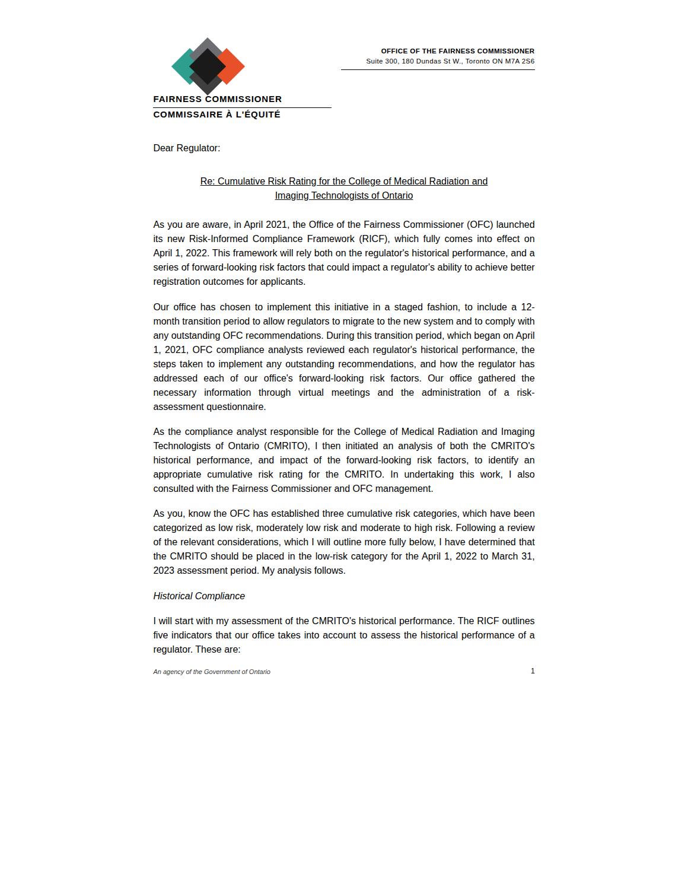FAIRNESS COMMISSIONER
COMMISSAIRE À L'ÉQUITÉ
OFFICE OF THE FAIRNESS COMMISSIONER
Suite 300, 180 Dundas St W., Toronto ON M7A 2S6
Dear Regulator:
Re: Cumulative Risk Rating for the College of Medical Radiation and Imaging Technologists of Ontario
As you are aware, in April 2021, the Office of the Fairness Commissioner (OFC) launched its new Risk-Informed Compliance Framework (RICF), which fully comes into effect on April 1, 2022. This framework will rely both on the regulator's historical performance, and a series of forward-looking risk factors that could impact a regulator's ability to achieve better registration outcomes for applicants.
Our office has chosen to implement this initiative in a staged fashion, to include a 12-month transition period to allow regulators to migrate to the new system and to comply with any outstanding OFC recommendations. During this transition period, which began on April 1, 2021, OFC compliance analysts reviewed each regulator's historical performance, the steps taken to implement any outstanding recommendations, and how the regulator has addressed each of our office's forward-looking risk factors. Our office gathered the necessary information through virtual meetings and the administration of a risk-assessment questionnaire.
As the compliance analyst responsible for the College of Medical Radiation and Imaging Technologists of Ontario (CMRITO), I then initiated an analysis of both the CMRITO's historical performance, and impact of the forward-looking risk factors, to identify an appropriate cumulative risk rating for the CMRITO. In undertaking this work, I also consulted with the Fairness Commissioner and OFC management.
As you, know the OFC has established three cumulative risk categories, which have been categorized as low risk, moderately low risk and moderate to high risk. Following a review of the relevant considerations, which I will outline more fully below, I have determined that the CMRITO should be placed in the low-risk category for the April 1, 2022 to March 31, 2023 assessment period. My analysis follows.
Historical Compliance
I will start with my assessment of the CMRITO's historical performance. The RICF outlines five indicators that our office takes into account to assess the historical performance of a regulator. These are:
An agency of the Government of Ontario
1